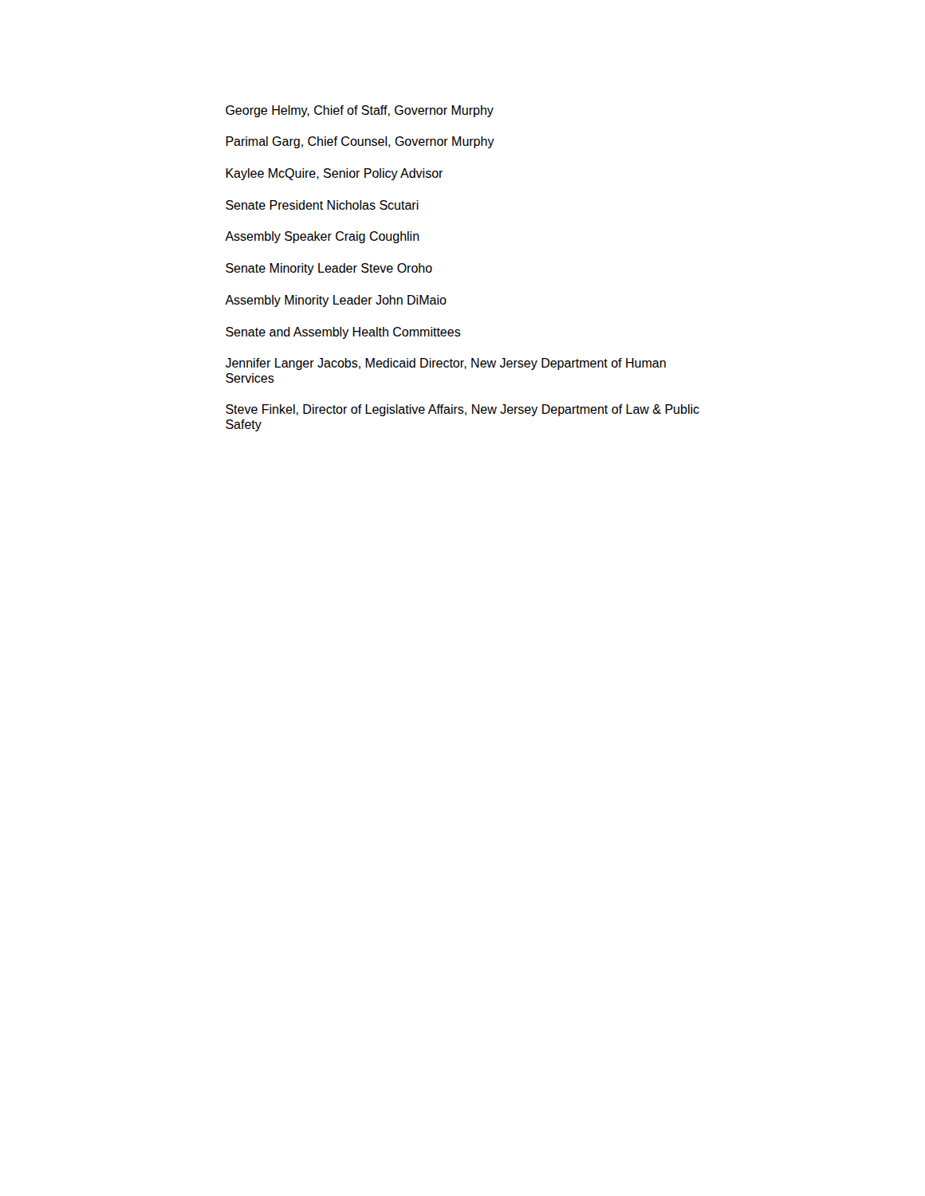George Helmy, Chief of Staff, Governor Murphy
Parimal Garg, Chief Counsel, Governor Murphy
Kaylee McQuire, Senior Policy Advisor
Senate President Nicholas Scutari
Assembly Speaker Craig Coughlin
Senate Minority Leader Steve Oroho
Assembly Minority Leader John DiMaio
Senate and Assembly Health Committees
Jennifer Langer Jacobs, Medicaid Director, New Jersey Department of Human Services
Steve Finkel, Director of Legislative Affairs, New Jersey Department of Law & Public Safety